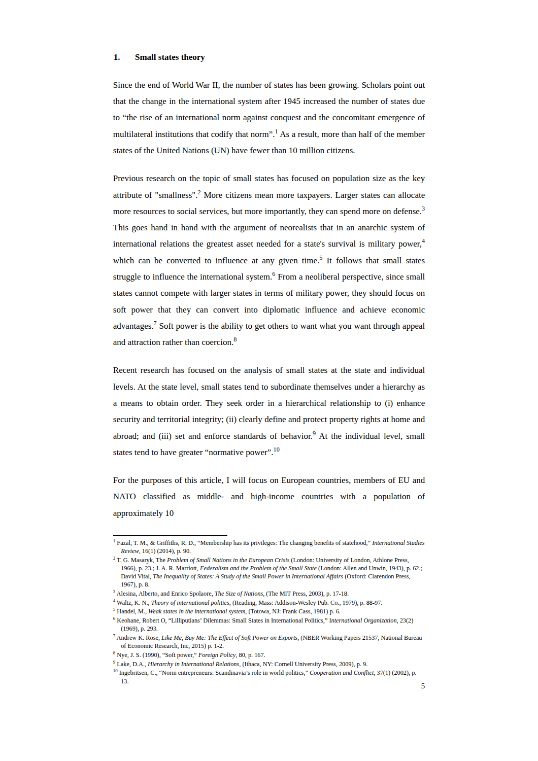1. Small states theory
Since the end of World War II, the number of states has been growing. Scholars point out that the change in the international system after 1945 increased the number of states due to “the rise of an international norm against conquest and the concomitant emergence of multilateral institutions that codify that norm”.1 As a result, more than half of the member states of the United Nations (UN) have fewer than 10 million citizens.
Previous research on the topic of small states has focused on population size as the key attribute of "smallness".2 More citizens mean more taxpayers. Larger states can allocate more resources to social services, but more importantly, they can spend more on defense.3 This goes hand in hand with the argument of neorealists that in an anarchic system of international relations the greatest asset needed for a state's survival is military power,4 which can be converted to influence at any given time.5 It follows that small states struggle to influence the international system.6 From a neoliberal perspective, since small states cannot compete with larger states in terms of military power, they should focus on soft power that they can convert into diplomatic influence and achieve economic advantages.7 Soft power is the ability to get others to want what you want through appeal and attraction rather than coercion.8
Recent research has focused on the analysis of small states at the state and individual levels. At the state level, small states tend to subordinate themselves under a hierarchy as a means to obtain order. They seek order in a hierarchical relationship to (i) enhance security and territorial integrity; (ii) clearly define and protect property rights at home and abroad; and (iii) set and enforce standards of behavior.9 At the individual level, small states tend to have greater “normative power”.10
For the purposes of this article, I will focus on European countries, members of EU and NATO classified as middle- and high-income countries with a population of approximately 10
1 Fazal, T. M., & Griffiths, R. D., “Membership has its privileges: The changing benefits of statehood,” International Studies Review, 16(1) (2014), p. 90.
2 T. G. Masaryk, The Problem of Small Nations in the European Crisis (London: University of London, Athlone Press, 1966), p. 23.; J. A. R. Marriott, Federalism and the Problem of the Small State (London: Allen and Unwin, 1943), p. 62.; David Vital, The Inequality of States: A Study of the Small Power in International Affairs (Oxford: Clarendon Press, 1967), p. 8.
3 Alesina, Alberto, and Enrico Spolaore, The Size of Nations, (The MIT Press, 2003), p. 17-18.
4 Waltz, K. N., Theory of international politics, (Reading, Mass: Addison-Wesley Pub. Co., 1979), p. 88-97.
5 Handel, M., Weak states in the international system, (Totowa, NJ: Frank Cass, 1981) p. 6.
6 Keohane, Robert O, “Lilliputians’ Dilemmas: Small States in International Politics,” International Organization, 23(2) (1969), p. 293.
7 Andrew K. Rose, Like Me, Buy Me: The Effect of Soft Power on Exports, (NBER Working Papers 21537, National Bureau of Economic Research, Inc, 2015) p. 1-2.
8 Nye, J. S. (1990), “Soft power,” Foreign Policy, 80, p. 167.
9 Lake, D.A., Hierarchy in International Relations, (Ithaca, NY: Cornell University Press, 2009), p. 9.
10 Ingebritsen, C., “Norm entrepreneurs: Scandinavia’s role in world politics,” Cooperation and Conflict, 37(1) (2002), p. 13.
5